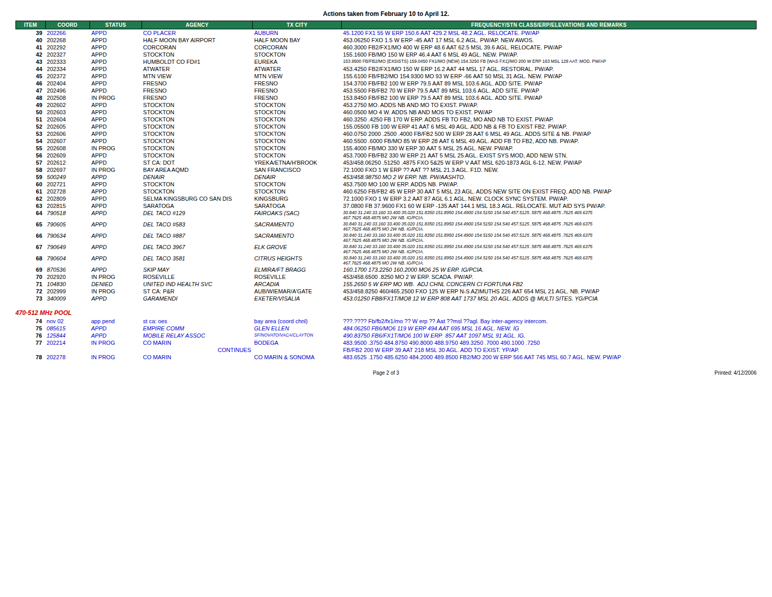Actions taken from February 10 to April 12.
| ITEM | COORD | STATUS | AGENCY | TX CITY | FREQUENCY/STN CLASS/ERP/ELEVATIONS AND REMARKS |
| --- | --- | --- | --- | --- | --- |
| 39 | 202266 | APPD | CO PLACER | AUBURN | 45.1200 FX1 55 W ERP 150.6 AAT 429.2 MSL 48.2 AGL. RELOCATE. PW/AP |
| 40 | 202268 | APPD | HALF MOON BAY AIRPORT | HALF MOON BAY | 453.06250 FXO 1.5 W ERP -45 AAT 17 MSL 6.2 AGL. PW/AP. NEW AWOS. |
| 41 | 202292 | APPD | CORCORAN | CORCORAN | 460.3000 FB2/FX1/MO 400 W ERP 48.6 AAT 62.5 MSL 39.6 AGL. RELOCATE. PW/AP |
| 42 | 202327 | APPD | STOCKTON | STOCKTON | 155.1600 FB/MO 150 W ERP 46.4 AAT 6 MSL 49 AGL. NEW. PW/AP. |
| 43 | 202333 | APPD | HUMBOLDT CO FD#1 | EUREKA | 153.9500 FB/FB2/MO (EXSISTS) 159.0450 FX1/MO (NEW) 154.3250 FB (WAS FX1)/MO 200 W ERP 163 MSL 129 AAT. MOD. PW/AP |
| 44 | 202334 | APPD | ATWATER | ATWATER | 453.4250 FB2/FX1/MO 150 W ERP 16.2 AAT 44 MSL 17 AGL. RESTORAL. PW/AP. |
| 45 | 202372 | APPD | MTN VIEW | MTN VIEW | 155.6100 FB/FB2/MO 154.9300 MO 93 W ERP -66 AAT 50 MSL 31 AGL. NEW. PW/AP |
| 46 | 202404 | APPD | FRESNO | FRESNO | 154.3700 FB/FB2 100 W ERP 79.5 AAT 89 MSL 103.6 AGL. ADD SITE. PW/AP |
| 47 | 202496 | APPD | FRESNO | FRESNO | 453.5500 FB/FB2 70 W ERP 79.5 AAT 89 MSL 103.6 AGL. ADD SITE. PW/AP |
| 48 | 202508 | IN PROG | FRESNO | FRESNO | 153.8450 FB/FB2 100 W ERP 79.5 AAT 89 MSL 103.6 AGL. ADD SITE. PW/AP |
| 49 | 202602 | APPD | STOCKTON | STOCKTON | 453.2750 MO. ADDS NB AND MO TO EXIST. PW/AP. |
| 50 | 202603 | APPD | STOCKTON | STOCKTON | 460.0500 MO 4 W. ADDS NB AND MOS TO EXIST. PW/AP |
| 51 | 202604 | APPD | STOCKTON | STOCKTON | 460.3250 .4250 FB 170 W ERP. ADDS FB TO FB2, MO AND NB TO EXIST. PW/AP. |
| 52 | 202605 | APPD | STOCKTON | STOCKTON | 155.05500 FB 100 W ERP 41 AAT 6 MSL 49 AGL. ADD NB & FB TO EXIST FB2. PW/AP. |
| 53 | 202606 | APPD | STOCKTON | STOCKTON | 460.0750 2000 .2500 .4000 FB/FB2 500 W ERP 28 AAT 6 MSL 49 AGL. ADDS SITE & NB. PW/AP |
| 54 | 202607 | APPD | STOCKTON | STOCKTON | 460.5500 .6000 FB/MO 85 W ERP 28 AAT 6 MSL 49 AGL. ADD FB TO FB2, ADD NB. PW/AP. |
| 55 | 202608 | IN PROG | STOCKTON | STOCKTON | 155.4000 FB/MO 330 W ERP 30 AAT 5 MSL 25 AGL. NEW. PW/AP. |
| 56 | 202609 | APPD | STOCKTON | STOCKTON | 453.7000 FB/FB2 330 W ERP 21 AAT 5 MSL 25 AGL. EXIST SYS MOD, ADD NEW STN. |
| 57 | 202612 | APPD | ST CA: DOT | YREKA/ETNA/H'BROOK | 453/458.06250 .51250 .4875 FXO 5&25 W ERP V AAT MSL 620-1873 AGL 6-12. NEW. PW/AP |
| 58 | 202697 | IN PROG | BAY AREA AQMD | SAN FRANCISCO | 72.1000 FXO 1 W ERP ?? AAT ?? MSL 21.3 AGL. F1D. NEW. |
| 59 | 500249 | APPD | DENAIR | DENAIR | 453/458.98750 MO 2 W ERP. NB. PW/AASHTO. |
| 60 | 202721 | APPD | STOCKTON | STOCKTON | 453.7500 MO 100 W ERP. ADDS NB. PW/AP. |
| 61 | 202728 | APPD | STOCKTON | STOCKTON | 460.6250 FB/FB2 45 W ERP 30 AAT 5 MSL 23 AGL. ADDS NEW SITE ON EXIST FREQ. ADD NB. PW/AP |
| 62 | 202809 | APPD | SELMA KINGSBURG CO SAN DIS | KINGSBURG | 72.1000 FXO 1 W ERP 3.2 AAT 87 AGL 6.1 AGL. NEW. CLOCK SYNC SYSTEM. PW/AP. |
| 63 | 202815 | APPD | SARATOGA | SARATOGA | 37.0800 FB 37.9600 FX1 60 W ERP -135 AAT 144.1 MSL 18.3 AGL. RELOCATE. MUT AID SYS PW/AP. |
| 64 | 790518 | APPD | DEL TACO #129 | FAIROAKS (SAC) | 30.840 31.240 33.160 33.400 35.020 151.8350 151.8950 154.4900 154.5150 154.540 457.5125 .5875 468.4875 .7625 469.6375 467.7625 468.4875 MO 2W NB. IG/PCIA. |
| 65 | 790605 | APPD | DEL TACO #583 | SACRAMENTO | 30.840 31.240 33.160 33.400 35.020 151.8350 151.8950 154.4900 154.5150 154.540 457.5125 .5875 468.4875 .7625 469.6375 467.7625 468.4875 MO 2W NB. IG/PCIA. |
| 66 | 790634 | APPD | DEL TACO #887 | SACRAMENTO | 30.840 31.240 33.160 33.400 35.020 151.8350 151.8950 154.4900 154.5150 154.540 457.5125 .5875 468.4875 .7625 469.6375 467.7625 468.4875 MO 2W NB. IG/PCIA. |
| 67 | 790649 | APPD | DEL TACO 3967 | ELK GROVE | 30.840 31.240 33.160 33.400 35.020 151.8350 151.8950 154.4900 154.5150 154.540 457.5125 .5875 468.4875 .7625 469.6375 467.7625 468.4875 MO 2W NB. IG/PCIA. |
| 68 | 790604 | APPD | DEL TACO 3581 | CITRUS HEIGHTS | 30.840 31.240 33.160 33.400 35.020 151.8350 151.8950 154.4900 154.5150 154.540 457.5125 .5875 468.4875 .7625 469.6375 467.7625 468.4875 MO 2W NB. IG/PCIA. |
| 69 | 870536 | APPD | SKIP MAY | ELMIRA/FT BRAGG | 160.1700 173.2250 160.2000 MO6 25 W ERP. IG/PCIA. |
| 70 | 202920 | IN PROG | ROSEVILLE | ROSEVILLE | 453/458.6500 .8250 MO 2 W ERP. SCADA. PW/AP. |
| 71 | 104830 | DENIED | UNITED IND HEALTH SVC | ARCADIA | 155.2650 5 W ERP MO WB. ADJ CHNL CONCERN CI FORTUNA FB2 |
| 72 | 202999 | IN PROG | ST CA: P&R | AUB/WIEMAR/A'GATE | 453/458.8250 460/465.2500 FXO 125 W ERP N-S AZIMUTHS 226 AAT 654 MSL 21 AGL. NB. PW/AP |
| 73 | 340009 | APPD | GARAMENDI | EXETER/VISALIA | 453.01250 FB8/FX1T/MO8 12 W ERP 808 AAT 1737 MSL 20 AGL. ADDS @ MULTI SITES. YG/PCIA |
470-512 MHz POOL
| 74 | nov 02 | app pend | st ca: oes | bay area (coord chnl) | ???.???? Fb/fb2/fx1/mo ?? W erp ?? Aat ??msl ??agl. Bay inter-agency intercom. |
| 75 | 085615 | APPD | EMPIRE COMM | GLEN ELLEN | 484.06250 FB6/MO6 119 W ERP 494 AAT 695 MSL 16 AGL. NEW. IG |
| 76 | 125844 | APPD | MOBILE RELAY ASSOC | SF/NOVATO/VACA/CLAYTON | 490.83750 FB6/FX1T/MO6 100 W ERP 857 AAT 1097 MSL 91 AGL. IG. |
| 77 | 202214 | IN PROG | CO MARIN | BODEGA | 483.9500 .3750 484.8750 490.8000 488.9750 489.3250 .7000 490.1000 .7250 |
| | | | CONTINUES | | FB/FB2 200 W ERP 39 AAT 218 MSL 30 AGL. ADD TO EXIST. YP/AP. |
| 78 | 202278 | IN PROG | CO MARIN | CO MARIN & SONOMA | 483.6525 .1750 485.6250 484.2000 489.8500 FB2/MO 200 W ERP 566 AAT 745 MSL 60.7 AGL. NEW. PW/AP |
Page 2 of 3
Printed: 4/12/2006